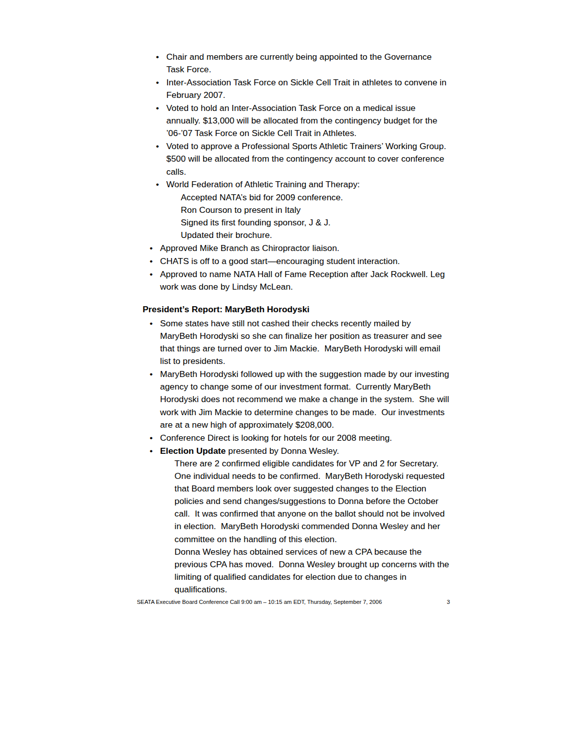Chair and members are currently being appointed to the Governance Task Force.
Inter-Association Task Force on Sickle Cell Trait in athletes to convene in February 2007.
Voted to hold an Inter-Association Task Force on a medical issue annually. $13,000 will be allocated from the contingency budget for the ’06-’07 Task Force on Sickle Cell Trait in Athletes.
Voted to approve a Professional Sports Athletic Trainers’ Working Group. $500 will be allocated from the contingency account to cover conference calls.
World Federation of Athletic Training and Therapy:
Accepted NATA’s bid for 2009 conference.
Ron Courson to present in Italy
Signed its first founding sponsor, J & J.
Updated their brochure.
Approved Mike Branch as Chiropractor liaison.
CHATS is off to a good start—encouraging student interaction.
Approved to name NATA Hall of Fame Reception after Jack Rockwell. Leg work was done by Lindsy McLean.
President’s Report: MaryBeth Horodyski
Some states have still not cashed their checks recently mailed by MaryBeth Horodyski so she can finalize her position as treasurer and see that things are turned over to Jim Mackie. MaryBeth Horodyski will email list to presidents.
MaryBeth Horodyski followed up with the suggestion made by our investing agency to change some of our investment format. Currently MaryBeth Horodyski does not recommend we make a change in the system. She will work with Jim Mackie to determine changes to be made. Our investments are at a new high of approximately $208,000.
Conference Direct is looking for hotels for our 2008 meeting.
Election Update presented by Donna Wesley.
There are 2 confirmed eligible candidates for VP and 2 for Secretary. One individual needs to be confirmed. MaryBeth Horodyski requested that Board members look over suggested changes to the Election policies and send changes/suggestions to Donna before the October call. It was confirmed that anyone on the ballot should not be involved in election. MaryBeth Horodyski commended Donna Wesley and her committee on the handling of this election.
Donna Wesley has obtained services of new a CPA because the previous CPA has moved. Donna Wesley brought up concerns with the limiting of qualified candidates for election due to changes in qualifications.
SEATA Executive Board Conference Call 9:00 am – 10:15 am EDT, Thursday, September 7, 2006 3